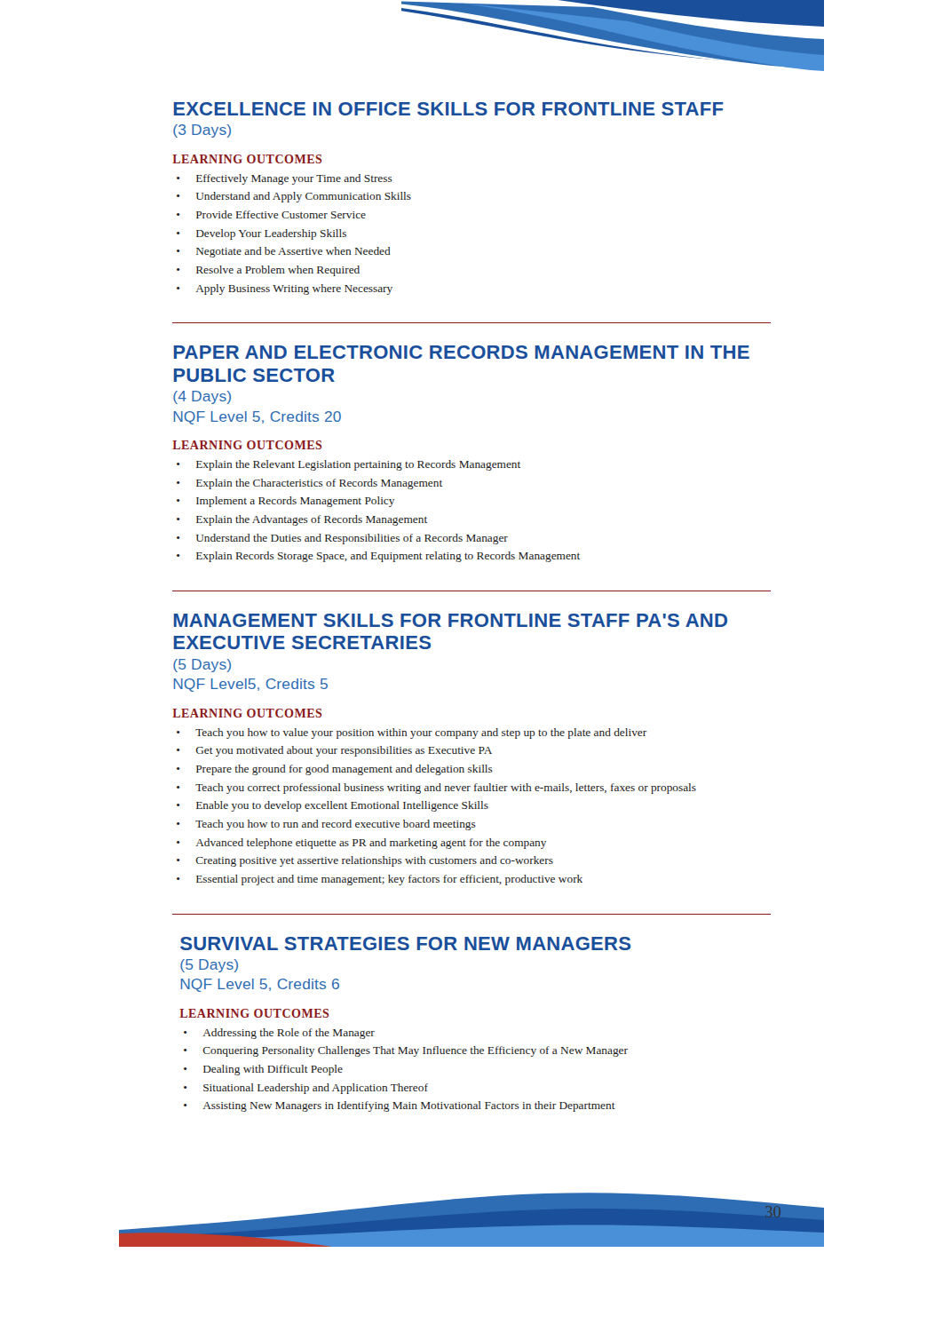Excellence in Office Skills for Frontline Staff
(3 Days)
Learning Outcomes
Effectively Manage your Time and Stress
Understand and Apply Communication Skills
Provide Effective Customer Service
Develop Your Leadership Skills
Negotiate and be Assertive when Needed
Resolve a Problem when Required
Apply Business Writing where Necessary
Paper and Electronic Records Management in the Public Sector
(4 Days)
NQF Level 5, Credits 20
Learning Outcomes
Explain the Relevant Legislation pertaining to Records Management
Explain the Characteristics of Records Management
Implement a Records Management Policy
Explain the Advantages of Records Management
Understand the Duties and Responsibilities of a Records Manager
Explain Records Storage Space, and Equipment relating to Records Management
Management Skills for Frontline Staff PA's and Executive Secretaries
(5 Days)
NQF Level5, Credits 5
Learning Outcomes
Teach you how to value your position within your company and step up to the plate and deliver
Get you motivated about your responsibilities as Executive PA
Prepare the ground for good management and delegation skills
Teach you correct professional business writing and never faultier with e-mails, letters, faxes or proposals
Enable you to develop excellent Emotional Intelligence Skills
Teach you how to run and record executive board meetings
Advanced telephone etiquette as PR and marketing agent for the company
Creating positive yet assertive relationships with customers and co-workers
Essential project and time management; key factors for efficient, productive work
Survival Strategies for New Managers
(5 Days)
NQF Level 5, Credits 6
Learning Outcomes
Addressing the Role of the Manager
Conquering Personality Challenges That May Influence the Efficiency of a New Manager
Dealing with Difficult People
Situational Leadership and Application Thereof
Assisting New Managers in Identifying Main Motivational Factors in their Department
30